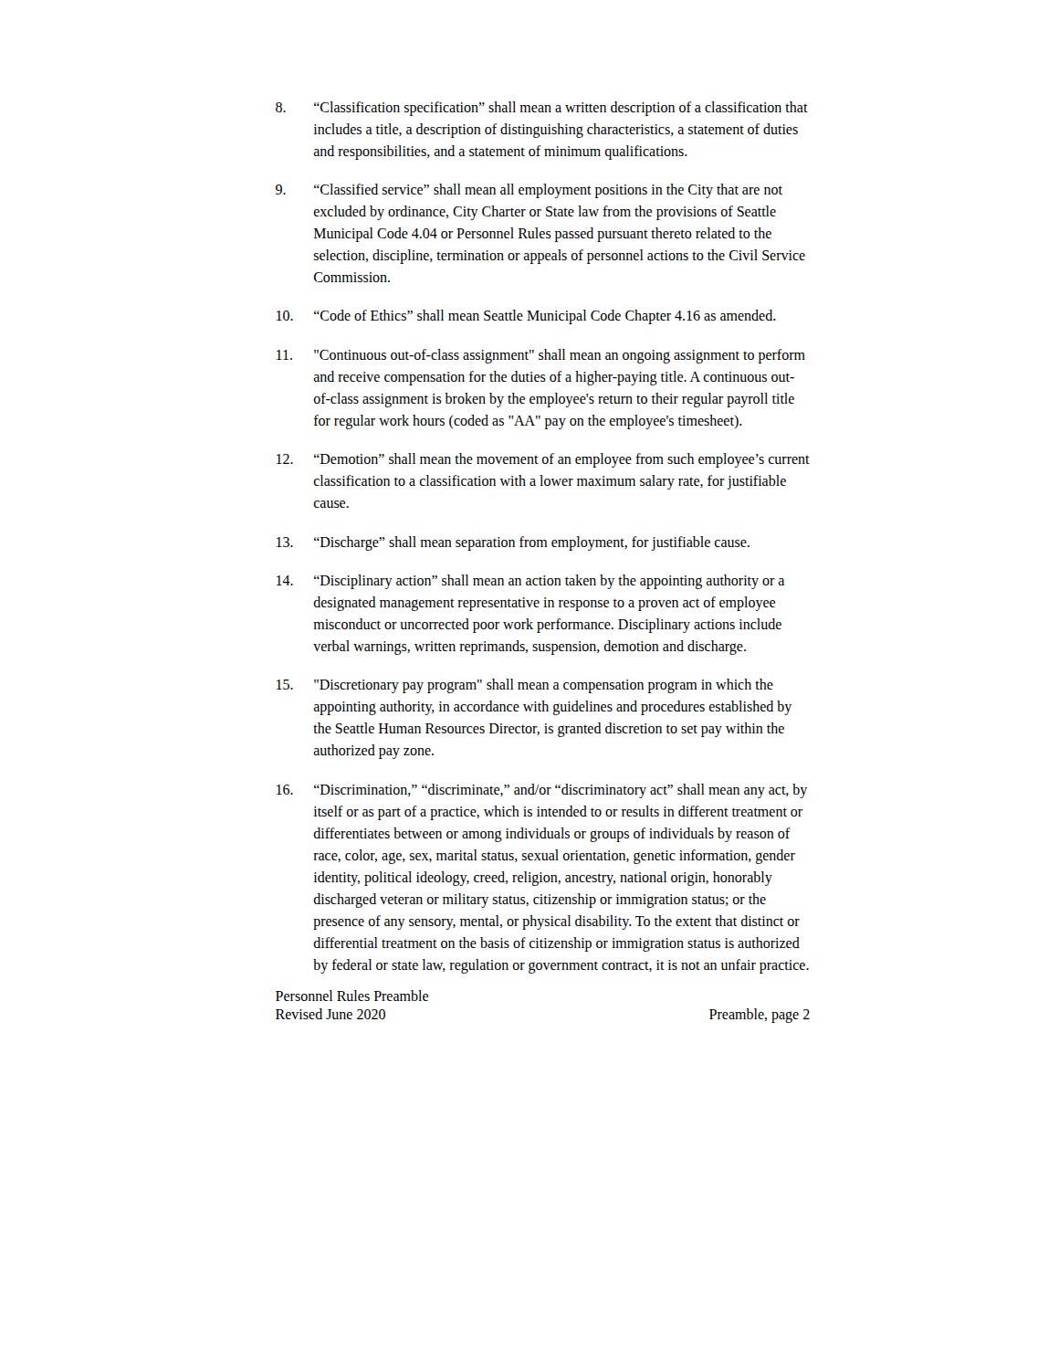8.“Classification specification” shall mean a written description of a classification that includes a title, a description of distinguishing characteristics, a statement of duties and responsibilities, and a statement of minimum qualifications.
9.“Classified service” shall mean all employment positions in the City that are not excluded by ordinance, City Charter or State law from the provisions of Seattle Municipal Code 4.04 or Personnel Rules passed pursuant thereto related to the selection, discipline, termination or appeals of personnel actions to the Civil Service Commission.
10.“Code of Ethics” shall mean Seattle Municipal Code Chapter 4.16 as amended.
11."Continuous out-of-class assignment" shall mean an ongoing assignment to perform and receive compensation for the duties of a higher-paying title. A continuous out-of-class assignment is broken by the employee's return to their regular payroll title for regular work hours (coded as "AA" pay on the employee's timesheet).
12.“Demotion” shall mean the movement of an employee from such employee’s current classification to a classification with a lower maximum salary rate, for justifiable cause.
13.“Discharge” shall mean separation from employment, for justifiable cause.
14.“Disciplinary action” shall mean an action taken by the appointing authority or a designated management representative in response to a proven act of employee misconduct or uncorrected poor work performance. Disciplinary actions include verbal warnings, written reprimands, suspension, demotion and discharge.
15."Discretionary pay program" shall mean a compensation program in which the appointing authority, in accordance with guidelines and procedures established by the Seattle Human Resources Director, is granted discretion to set pay within the authorized pay zone.
16.“Discrimination,” “discriminate,” and/or “discriminatory act” shall mean any act, by itself or as part of a practice, which is intended to or results in different treatment or differentiates between or among individuals or groups of individuals by reason of race, color, age, sex, marital status, sexual orientation, genetic information, gender identity, political ideology, creed, religion, ancestry, national origin, honorably discharged veteran or military status, citizenship or immigration status; or the presence of any sensory, mental, or physical disability. To the extent that distinct or differential treatment on the basis of citizenship or immigration status is authorized by federal or state law, regulation or government contract, it is not an unfair practice.
Personnel Rules Preamble
Revised June 2020
Preamble, page 2